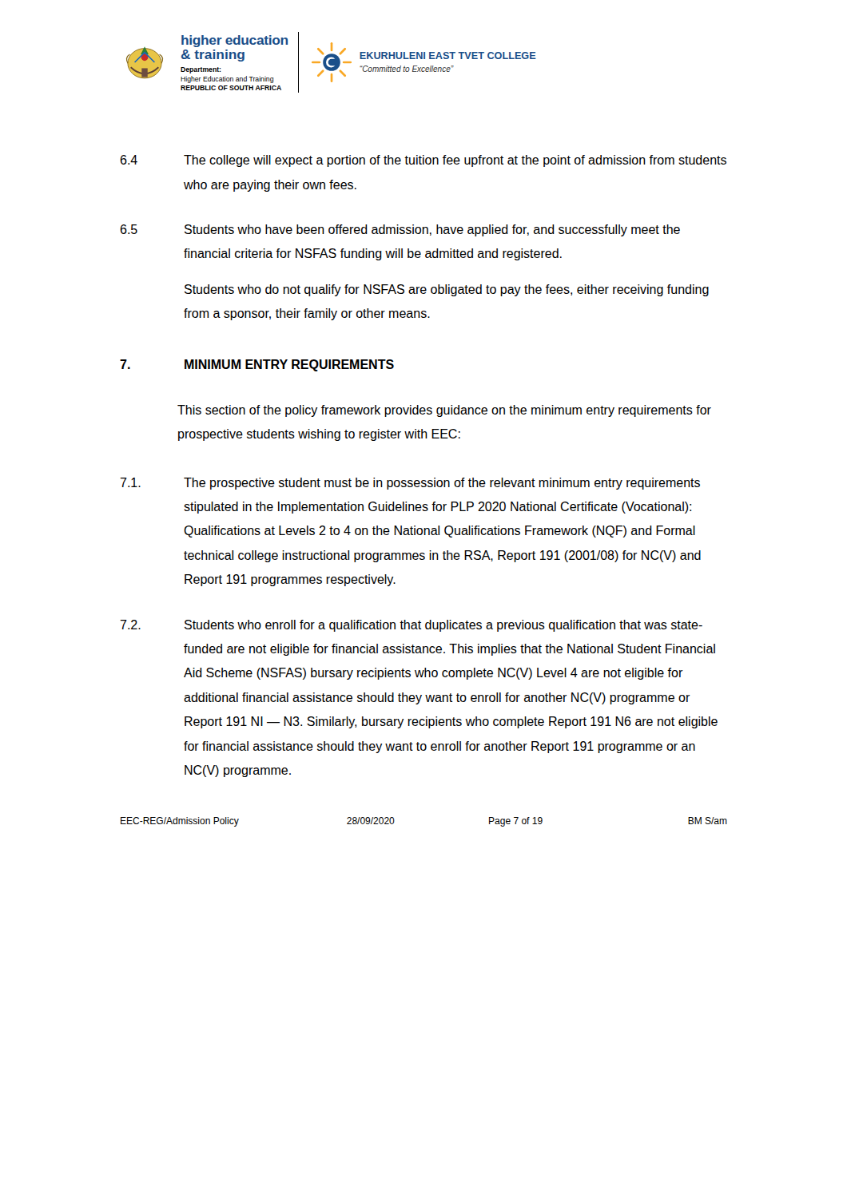higher education & training Department:
Higher Education and Training
REPUBLIC OF SOUTH AFRICA
EKURHULENI EAST TVET COLLEGE “Committed to Excellence”
6.4
The college will expect a portion of the tuition fee upfront at the point of admission from students who are paying their own fees.
6.5
Students who have been offered admission, have applied for, and successfully meet the financial criteria for NSFAS funding will be admitted and registered.
Students who do not qualify for NSFAS are obligated to pay the fees, either receiving funding from a sponsor, their family or other means.
7. MINIMUM ENTRY REQUIREMENTS
This section of the policy framework provides guidance on the minimum entry requirements for prospective students wishing to register with EEC:
7.1.
The prospective student must be in possession of the relevant minimum entry requirements stipulated in the Implementation Guidelines for PLP 2020 National Certificate (Vocational): Qualifications at Levels 2 to 4 on the National Qualifications Framework (NQF) and Formal technical college instructional programmes in the RSA, Report 191 (2001/08) for NC(V) and Report 191 programmes respectively.
7.2.
Students who enroll for a qualification that duplicates a previous qualification that was state-funded are not eligible for financial assistance. This implies that the National Student Financial Aid Scheme (NSFAS) bursary recipients who complete NC(V) Level 4 are not eligible for additional financial assistance should they want to enroll for another NC(V) programme or Report 191 NI — N3. Similarly, bursary recipients who complete Report 191 N6 are not eligible for financial assistance should they want to enroll for another Report 191 programme or an NC(V) programme.
EEC-REG/Admission Policy 28/09/2020 Page 7 of 19 BM S/am